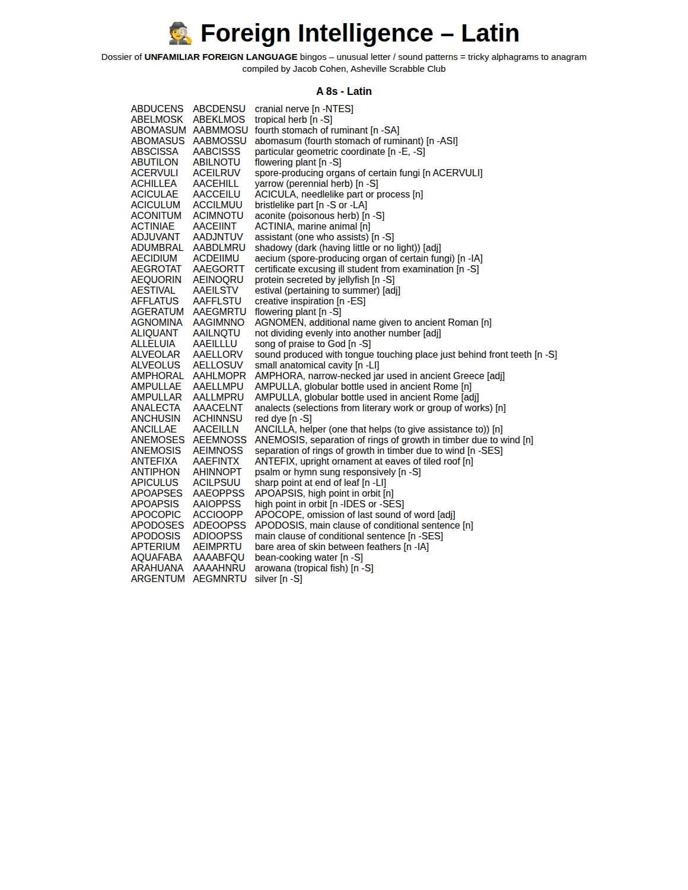🕵️
Foreign Intelligence – Latin
Dossier of UNFAMILIAR FOREIGN LANGUAGE bingos – unusual letter / sound patterns = tricky alphagrams to anagram
compiled by Jacob Cohen, Asheville Scrabble Club
A 8s - Latin
| ABDUCENS | ABCDENSU | cranial nerve [n -NTES] |
| ABELMOSK | ABEKLMOS | tropical herb [n -S] |
| ABOMASUM | AABMMOSU | fourth stomach of ruminant [n -SA] |
| ABOMASUS | AABMOSSU | abomasum (fourth stomach of ruminant) [n -ASI] |
| ABSCISSA | AABCISSS | particular geometric coordinate [n -E, -S] |
| ABUTILON | ABILNOTU | flowering plant [n -S] |
| ACERVULI | ACEILRUV | spore-producing organs of certain fungi [n ACERVULI] |
| ACHILLEA | AACEHILL | yarrow (perennial herb) [n -S] |
| ACICULAE | AACCEILU | ACICULA, needlelike part or process [n] |
| ACICULUM | ACCILMUU | bristlelike part [n -S or -LA] |
| ACONITUM | ACIMNOTU | aconite (poisonous herb) [n -S] |
| ACTINIAE | AACEIINT | ACTINIA, marine animal [n] |
| ADJUVANT | AADJNTUV | assistant (one who assists) [n -S] |
| ADUMBRAL | AABDLMRU | shadowy (dark (having little or no light)) [adj] |
| AECIDIUM | ACDEIIMU | aecium (spore-producing organ of certain fungi) [n -IA] |
| AEGROTAT | AAEGORTT | certificate excusing ill student from examination [n -S] |
| AEQUORIN | AEINOQRU | protein secreted by jellyfish [n -S] |
| AESTIVAL | AAEILSTV | estival (pertaining to summer) [adj] |
| AFFLATUS | AAFFLSTU | creative inspiration [n -ES] |
| AGERATUM | AAEGMRTU | flowering plant [n -S] |
| AGNOMINA | AAGIMNNO | AGNOMEN, additional name given to ancient Roman [n] |
| ALIQUANT | AAILNQTU | not dividing evenly into another number [adj] |
| ALLELUIA | AAEILLLU | song of praise to God [n -S] |
| ALVEOLAR | AAELLORV | sound produced with tongue touching place just behind front teeth [n -S] |
| ALVEOLUS | AELLOSUV | small anatomical cavity [n -LI] |
| AMPHORAL | AAHLMOPR | AMPHORA, narrow-necked jar used in ancient Greece [adj] |
| AMPULLAE | AAELLMPU | AMPULLA, globular bottle used in ancient Rome [n] |
| AMPULLAR | AALLMPRU | AMPULLA, globular bottle used in ancient Rome [adj] |
| ANALECTA | AAACELNT | analects (selections from literary work or group of works) [n] |
| ANCHUSIN | ACHINNSU | red dye [n -S] |
| ANCILLAE | AACEILLN | ANCILLA, helper (one that helps (to give assistance to)) [n] |
| ANEMOSES | AEEMNOSS | ANEMOSIS, separation of rings of growth in timber due to wind [n] |
| ANEMOSIS | AEIMNOSS | separation of rings of growth in timber due to wind [n -SES] |
| ANTEFIXA | AAEFINTX | ANTEFIX, upright ornament at eaves of tiled roof [n] |
| ANTIPHON | AHINNOPT | psalm or hymn sung responsively [n -S] |
| APICULUS | ACILPSUU | sharp point at end of leaf [n -LI] |
| APOAPSES | AAEOPPSS | APOAPSIS, high point in orbit [n] |
| APOAPSIS | AAIOPPSS | high point in orbit [n -IDES or -SES] |
| APOCOPIC | ACCIOOPP | APOCOPE, omission of last sound of word [adj] |
| APODOSES | ADEOOPSS | APODOSIS, main clause of conditional sentence [n] |
| APODOSIS | ADIOOPSS | main clause of conditional sentence [n -SES] |
| APTERIUM | AEIMPRTU | bare area of skin between feathers [n -IA] |
| AQUAFABA | AAAABFQU | bean-cooking water [n -S] |
| ARAHUANA | AAAAHNRU | arowana (tropical fish) [n -S] |
| ARGENTUM | AEGMNRTU | silver [n -S] |